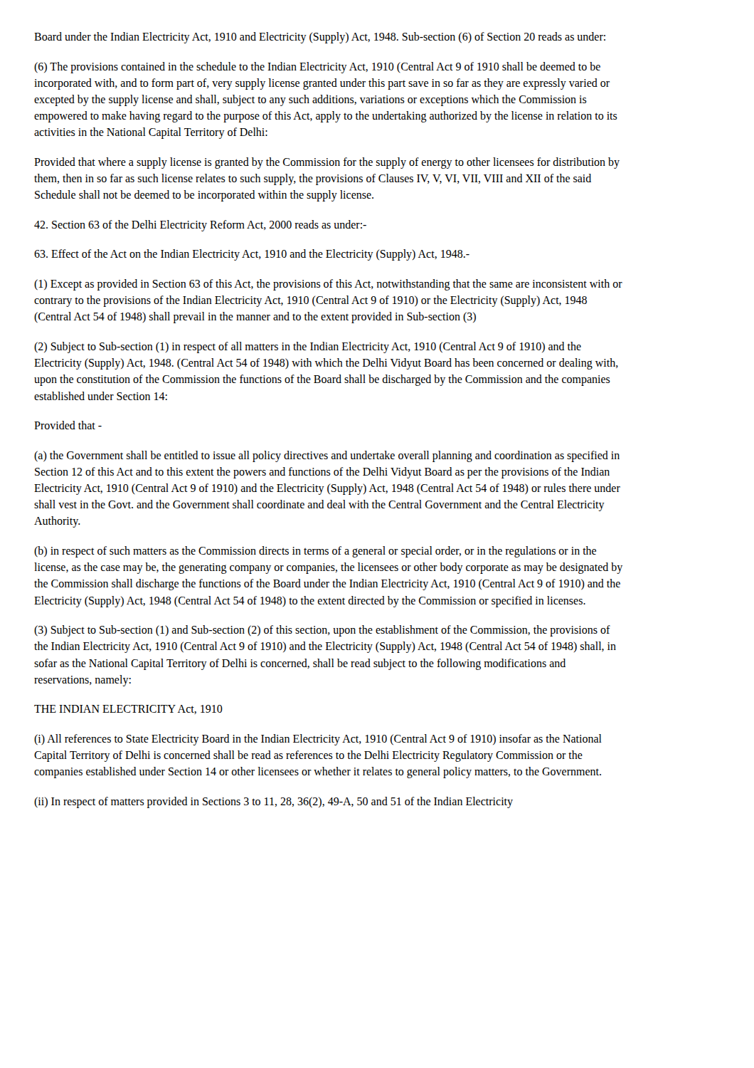Board under the Indian Electricity Act, 1910 and Electricity (Supply) Act, 1948. Sub-section (6) of Section 20 reads as under:
(6) The provisions contained in the schedule to the Indian Electricity Act, 1910 (Central Act 9 of 1910 shall be deemed to be incorporated with, and to form part of, very supply license granted under this part save in so far as they are expressly varied or excepted by the supply license and shall, subject to any such additions, variations or exceptions which the Commission is empowered to make having regard to the purpose of this Act, apply to the undertaking authorized by the license in relation to its activities in the National Capital Territory of Delhi:
Provided that where a supply license is granted by the Commission for the supply of energy to other licensees for distribution by them, then in so far as such license relates to such supply, the provisions of Clauses IV, V, VI, VII, VIII and XII of the said Schedule shall not be deemed to be incorporated within the supply license.
42. Section 63 of the Delhi Electricity Reform Act, 2000 reads as under:-
63. Effect of the Act on the Indian Electricity Act, 1910 and the Electricity (Supply) Act, 1948.-
(1) Except as provided in Section 63 of this Act, the provisions of this Act, notwithstanding that the same are inconsistent with or contrary to the provisions of the Indian Electricity Act, 1910 (Central Act 9 of 1910) or the Electricity (Supply) Act, 1948 (Central Act 54 of 1948) shall prevail in the manner and to the extent provided in Sub-section (3)
(2) Subject to Sub-section (1) in respect of all matters in the Indian Electricity Act, 1910 (Central Act 9 of 1910) and the Electricity (Supply) Act, 1948. (Central Act 54 of 1948) with which the Delhi Vidyut Board has been concerned or dealing with, upon the constitution of the Commission the functions of the Board shall be discharged by the Commission and the companies established under Section 14:
Provided that -
(a) the Government shall be entitled to issue all policy directives and undertake overall planning and coordination as specified in Section 12 of this Act and to this extent the powers and functions of the Delhi Vidyut Board as per the provisions of the Indian Electricity Act, 1910 (Central Act 9 of 1910) and the Electricity (Supply) Act, 1948 (Central Act 54 of 1948) or rules there under shall vest in the Govt. and the Government shall coordinate and deal with the Central Government and the Central Electricity Authority.
(b) in respect of such matters as the Commission directs in terms of a general or special order, or in the regulations or in the license, as the case may be, the generating company or companies, the licensees or other body corporate as may be designated by the Commission shall discharge the functions of the Board under the Indian Electricity Act, 1910 (Central Act 9 of 1910) and the Electricity (Supply) Act, 1948 (Central Act 54 of 1948) to the extent directed by the Commission or specified in licenses.
(3) Subject to Sub-section (1) and Sub-section (2) of this section, upon the establishment of the Commission, the provisions of the Indian Electricity Act, 1910 (Central Act 9 of 1910) and the Electricity (Supply) Act, 1948 (Central Act 54 of 1948) shall, in sofar as the National Capital Territory of Delhi is concerned, shall be read subject to the following modifications and reservations, namely:
THE INDIAN ELECTRICITY Act, 1910
(i) All references to State Electricity Board in the Indian Electricity Act, 1910 (Central Act 9 of 1910) insofar as the National Capital Territory of Delhi is concerned shall be read as references to the Delhi Electricity Regulatory Commission or the companies established under Section 14 or other licensees or whether it relates to general policy matters, to the Government.
(ii) In respect of matters provided in Sections 3 to 11, 28, 36(2), 49-A, 50 and 51 of the Indian Electricity